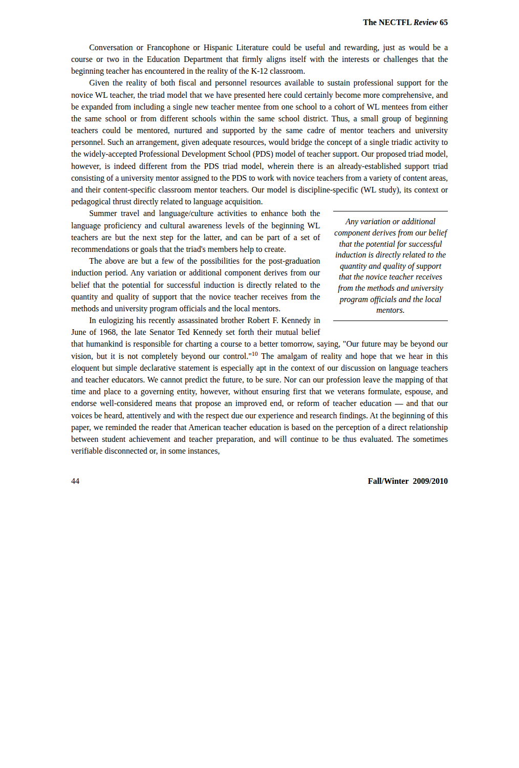The NECTFL Review 65
Conversation or Francophone or Hispanic Literature could be useful and rewarding, just as would be a course or two in the Education Department that firmly aligns itself with the interests or challenges that the beginning teacher has encountered in the reality of the K-12 classroom.
Given the reality of both fiscal and personnel resources available to sustain professional support for the novice WL teacher, the triad model that we have presented here could certainly become more comprehensive, and be expanded from including a single new teacher mentee from one school to a cohort of WL mentees from either the same school or from different schools within the same school district. Thus, a small group of beginning teachers could be mentored, nurtured and supported by the same cadre of mentor teachers and university personnel. Such an arrangement, given adequate resources, would bridge the concept of a single triadic activity to the widely-accepted Professional Development School (PDS) model of teacher support. Our proposed triad model, however, is indeed different from the PDS triad model, wherein there is an already-established support triad consisting of a university mentor assigned to the PDS to work with novice teachers from a variety of content areas, and their content-specific classroom mentor teachers. Our model is discipline-specific (WL study), its context or pedagogical thrust directly related to language acquisition.
Any variation or additional component derives from our belief that the potential for successful induction is directly related to the quantity and quality of support that the novice teacher receives from the methods and university program officials and the local mentors.
Summer travel and language/culture activities to enhance both the language proficiency and cultural awareness levels of the beginning WL teachers are but the next step for the latter, and can be part of a set of recommendations or goals that the triad's members help to create.
The above are but a few of the possibilities for the post-graduation induction period. Any variation or additional component derives from our belief that the potential for successful induction is directly related to the quantity and quality of support that the novice teacher receives from the methods and university program officials and the local mentors.
In eulogizing his recently assassinated brother Robert F. Kennedy in June of 1968, the late Senator Ted Kennedy set forth their mutual belief that humankind is responsible for charting a course to a better tomorrow, saying, "Our future may be beyond our vision, but it is not completely beyond our control."10 The amalgam of reality and hope that we hear in this eloquent but simple declarative statement is especially apt in the context of our discussion on language teachers and teacher educators. We cannot predict the future, to be sure. Nor can our profession leave the mapping of that time and place to a governing entity, however, without ensuring first that we veterans formulate, espouse, and endorse well-considered means that propose an improved end, or reform of teacher education — and that our voices be heard, attentively and with the respect due our experience and research findings. At the beginning of this paper, we reminded the reader that American teacher education is based on the perception of a direct relationship between student achievement and teacher preparation, and will continue to be thus evaluated. The sometimes verifiable disconnected or, in some instances,
44 Fall/Winter 2009/2010